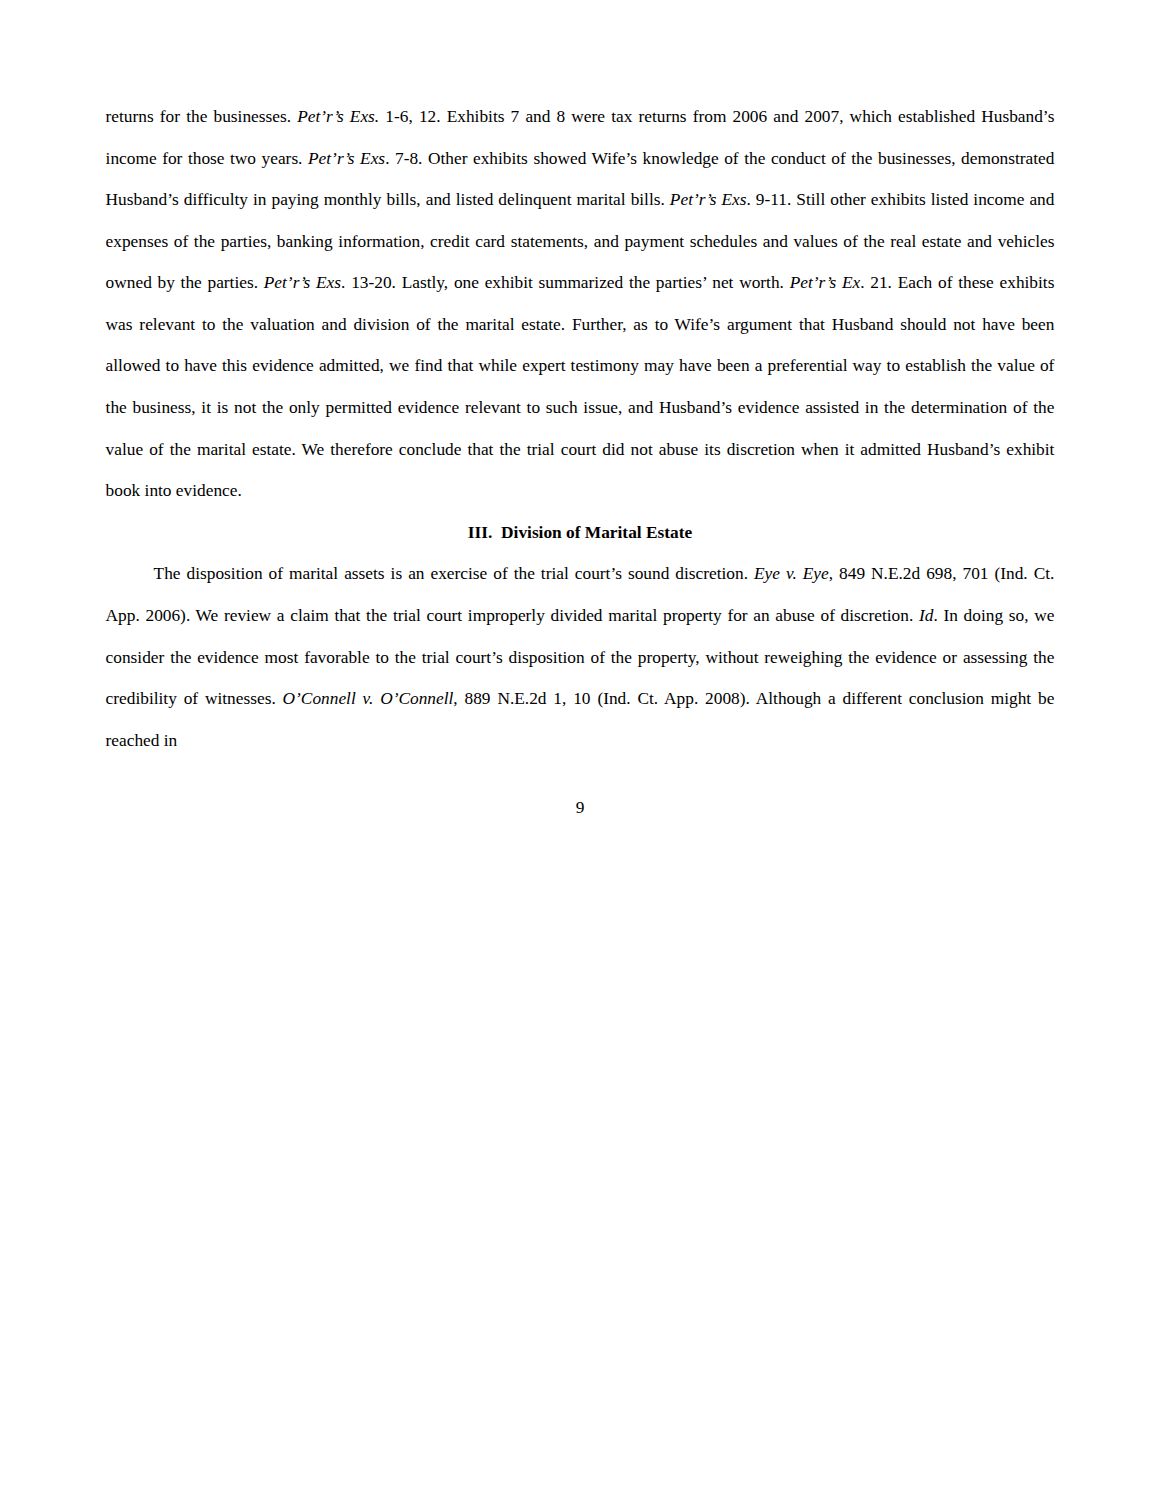returns for the businesses. Pet’r’s Exs. 1-6, 12. Exhibits 7 and 8 were tax returns from 2006 and 2007, which established Husband’s income for those two years. Pet’r’s Exs. 7-8. Other exhibits showed Wife’s knowledge of the conduct of the businesses, demonstrated Husband’s difficulty in paying monthly bills, and listed delinquent marital bills. Pet’r’s Exs. 9-11. Still other exhibits listed income and expenses of the parties, banking information, credit card statements, and payment schedules and values of the real estate and vehicles owned by the parties. Pet’r’s Exs. 13-20. Lastly, one exhibit summarized the parties’ net worth. Pet’r’s Ex. 21. Each of these exhibits was relevant to the valuation and division of the marital estate. Further, as to Wife’s argument that Husband should not have been allowed to have this evidence admitted, we find that while expert testimony may have been a preferential way to establish the value of the business, it is not the only permitted evidence relevant to such issue, and Husband’s evidence assisted in the determination of the value of the marital estate. We therefore conclude that the trial court did not abuse its discretion when it admitted Husband’s exhibit book into evidence.
III. Division of Marital Estate
The disposition of marital assets is an exercise of the trial court’s sound discretion. Eye v. Eye, 849 N.E.2d 698, 701 (Ind. Ct. App. 2006). We review a claim that the trial court improperly divided marital property for an abuse of discretion. Id. In doing so, we consider the evidence most favorable to the trial court’s disposition of the property, without reweighing the evidence or assessing the credibility of witnesses. O’Connell v. O’Connell, 889 N.E.2d 1, 10 (Ind. Ct. App. 2008). Although a different conclusion might be reached in
9